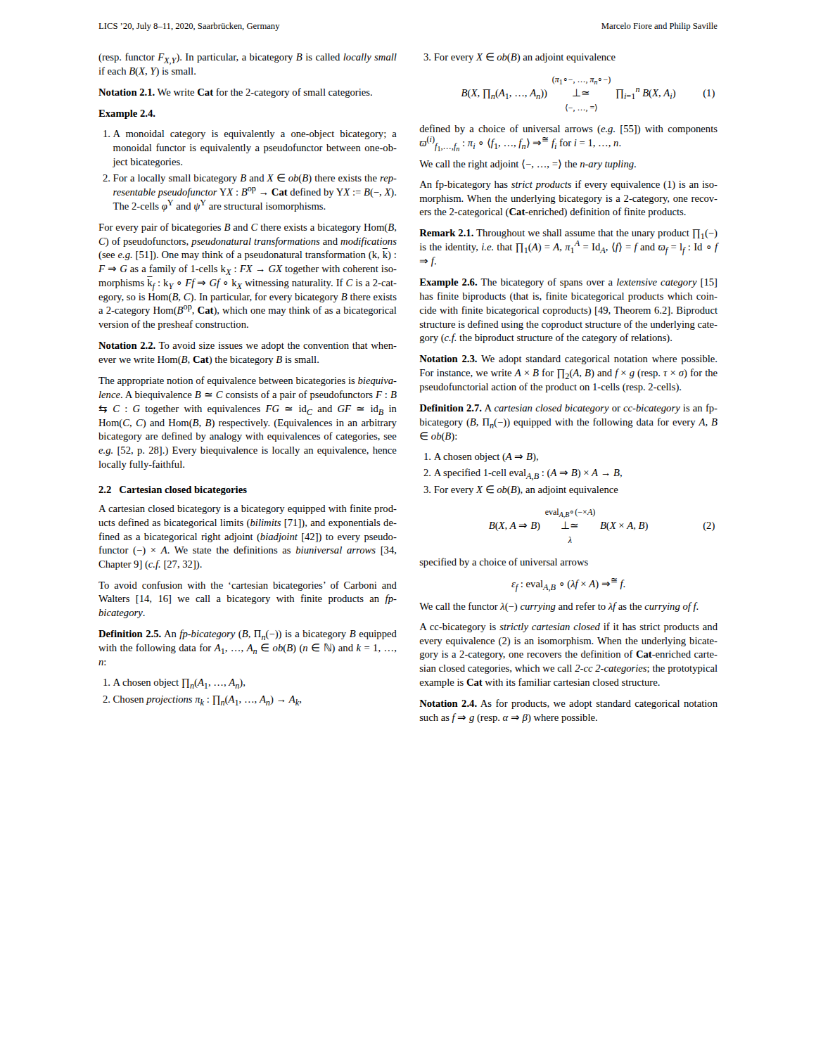LICS ’20, July 8–11, 2020, Saarbrücken, Germany Marcelo Fiore and Philip Saville
(resp. functor FX,Y). In particular, a bicategory B is called locally small if each B(X, Y) is small.
Notation 2.1. We write Cat for the 2-category of small categories.
Example 2.4.
A monoidal category is equivalently a one-object bicategory; a monoidal functor is equivalently a pseudofunctor between one-object bicategories.
For a locally small bicategory B and X ∈ ob(B) there exists the representable pseudofunctor YX : Bop → Cat defined by YX := B(−, X). The 2-cells φY and ψY are structural isomorphisms.
For every pair of bicategories B and C there exists a bicategory Hom(B, C) of pseudofunctors, pseudonatural transformations and modifications (see e.g. [51]). One may think of a pseudonatural transformation (k, k) : F ⇒ G as a family of 1-cells kX : FX → GX together with coherent isomorphisms kf : kY ∘ Ff ⇒ Gf ∘ kX witnessing naturality. If C is a 2-category, so is Hom(B, C). In particular, for every bicategory B there exists a 2-category Hom(Bop, Cat), which one may think of as a bicategorical version of the presheaf construction.
Notation 2.2. To avoid size issues we adopt the convention that whenever we write Hom(B, Cat) the bicategory B is small.
The appropriate notion of equivalence between bicategories is biequivalence. A biequivalence B ≃ C consists of a pair of pseudofunctors F : B ⇆ C : G together with equivalences FG ≃ idC and GF ≃ idB in Hom(C, C) and Hom(B, B) respectively. (Equivalences in an arbitrary bicategory are defined by analogy with equivalences of categories, see e.g. [52, p. 28].) Every biequivalence is locally an equivalence, hence locally fully-faithful.
2.2 Cartesian closed bicategories
A cartesian closed bicategory is a bicategory equipped with finite products defined as bicategorical limits (bilimits [71]), and exponentials defined as a bicategorical right adjoint (biadjoint [42]) to every pseudofunctor (−) × A. We state the definitions as biuniversal arrows [34, Chapter 9] (c.f. [27, 32]).
To avoid confusion with the ‘cartesian bicategories’ of Carboni and Walters [14, 16] we call a bicategory with finite products an fp-bicategory.
Definition 2.5. An fp-bicategory (B, Πn(−)) is a bicategory B equipped with the following data for A1, …, An ∈ ob(B) (n ∈ ℕ) and k = 1, …, n:
A chosen object ∏n(A1, …, An),
Chosen projections πk : ∏n(A1, …, An) → Ak,
For every X ∈ ob(B) an adjoint equivalence
| | ( π 1 ∘−, …, π n ∘−) | |
| B ( X , ∏ n ( A 1 , …, A n )) | ⊥≃ | ∏ i =1 n B ( X , A i ) | (1) |
| | ⟨−, …, =⟩ | |
defined by a choice of universal arrows (e.g. [55]) with components ϖ(i)f1,…,fn : πi ∘ ⟨f1, …, fn⟩ ⇒≅ fi for i = 1, …, n.
We call the right adjoint ⟨−, …, =⟩ the n-ary tupling.
An fp-bicategory has strict products if every equivalence (1) is an isomorphism. When the underlying bicategory is a 2-category, one recovers the 2-categorical (Cat-enriched) definition of finite products.
Remark 2.1. Throughout we shall assume that the unary product ∏1(−) is the identity, i.e. that ∏1(A) = A, π1A = IdA, ⟨f⟩ = f and ϖf = lf : Id ∘ f ⇒ f.
Example 2.6. The bicategory of spans over a lextensive category [15] has finite biproducts (that is, finite bicategorical products which coincide with finite bicategorical coproducts) [49, Theorem 6.2]. Biproduct structure is defined using the coproduct structure of the underlying category (c.f. the biproduct structure of the category of relations).
Notation 2.3. We adopt standard categorical notation where possible. For instance, we write A × B for ∏2(A, B) and f × g (resp. τ × σ) for the pseudofunctorial action of the product on 1-cells (resp. 2-cells).
Definition 2.7. A cartesian closed bicategory or cc-bicategory is an fp-bicategory (B, Πn(−)) equipped with the following data for every A, B ∈ ob(B):
A chosen object (A ⇒ B),
A specified 1-cell evalA,B : (A ⇒ B) × A → B,
For every X ∈ ob(B), an adjoint equivalence
| | eval A , B ∘(−× A ) | |
| B ( X , A ⇒ B ) | ⊥≃ | B ( X × A , B ) | (2) |
| | λ | |
specified by a choice of universal arrows
εf : evalA,B ∘ (λf × A) ⇒≅ f.
We call the functor λ(−) currying and refer to λf as the currying of f.
A cc-bicategory is strictly cartesian closed if it has strict products and every equivalence (2) is an isomorphism. When the underlying bicategory is a 2-category, one recovers the definition of Cat-enriched cartesian closed categories, which we call 2-cc 2-categories; the prototypical example is Cat with its familiar cartesian closed structure.
Notation 2.4. As for products, we adopt standard categorical notation such as f ⇒ g (resp. α ⇒ β) where possible.